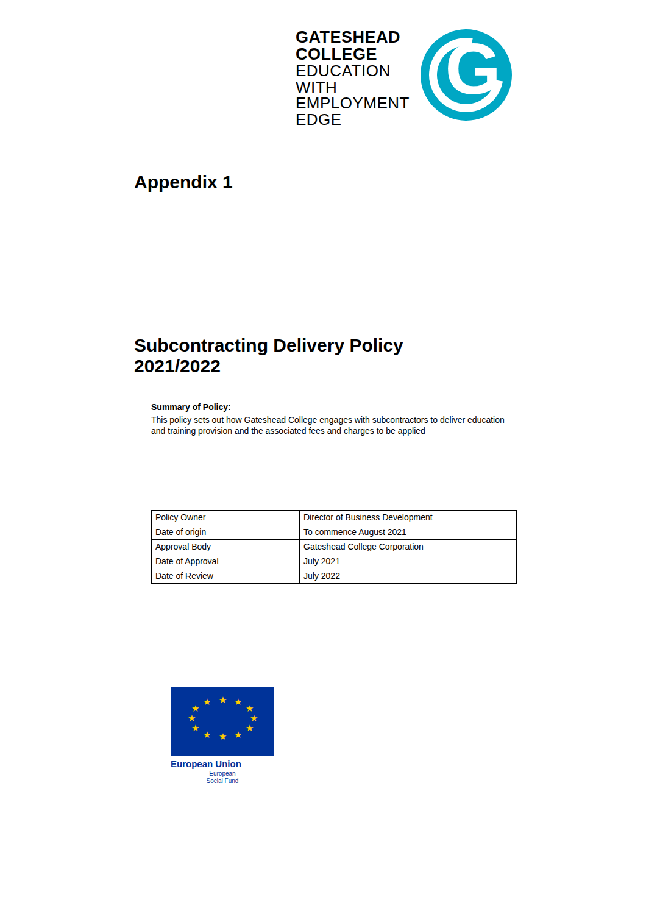Gateshead College Education with Employment Edge
G
Appendix 1
Subcontracting Delivery Policy
2021/2022
Summary of Policy:
This policy sets out how Gateshead College engages with subcontractors to deliver education and training provision and the associated fees and charges to be applied
| Policy Owner | Director of Business Development |
| Date of origin | To commence August 2021 |
| Approval Body | Gateshead College Corporation |
| Date of Approval | July 2021 |
| Date of Review | July 2022 |
★ ★ ★ ★ ★ ★ ★ ★ ★ ★ ★ ★
European Union
European
Social Fund